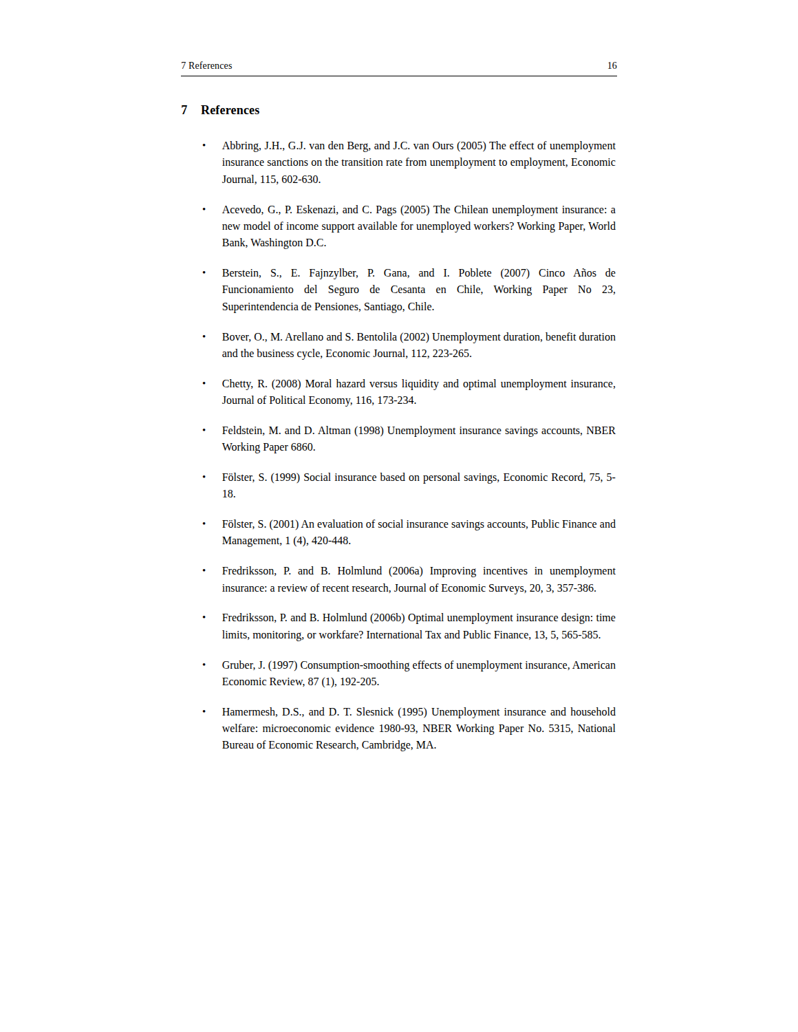7 References 16
7 References
Abbring, J.H., G.J. van den Berg, and J.C. van Ours (2005) The effect of unemployment insurance sanctions on the transition rate from unemployment to employment, Economic Journal, 115, 602-630.
Acevedo, G., P. Eskenazi, and C. Pags (2005) The Chilean unemployment insurance: a new model of income support available for unemployed workers? Working Paper, World Bank, Washington D.C.
Berstein, S., E. Fajnzylber, P. Gana, and I. Poblete (2007) Cinco Años de Funcionamiento del Seguro de Cesanta en Chile, Working Paper No 23, Superintendencia de Pensiones, Santiago, Chile.
Bover, O., M. Arellano and S. Bentolila (2002) Unemployment duration, benefit duration and the business cycle, Economic Journal, 112, 223-265.
Chetty, R. (2008) Moral hazard versus liquidity and optimal unemployment insurance, Journal of Political Economy, 116, 173-234.
Feldstein, M. and D. Altman (1998) Unemployment insurance savings accounts, NBER Working Paper 6860.
Fölster, S. (1999) Social insurance based on personal savings, Economic Record, 75, 5-18.
Fölster, S. (2001) An evaluation of social insurance savings accounts, Public Finance and Management, 1 (4), 420-448.
Fredriksson, P. and B. Holmlund (2006a) Improving incentives in unemployment insurance: a review of recent research, Journal of Economic Surveys, 20, 3, 357-386.
Fredriksson, P. and B. Holmlund (2006b) Optimal unemployment insurance design: time limits, monitoring, or workfare? International Tax and Public Finance, 13, 5, 565-585.
Gruber, J. (1997) Consumption-smoothing effects of unemployment insurance, American Economic Review, 87 (1), 192-205.
Hamermesh, D.S., and D. T. Slesnick (1995) Unemployment insurance and household welfare: microeconomic evidence 1980-93, NBER Working Paper No. 5315, National Bureau of Economic Research, Cambridge, MA.